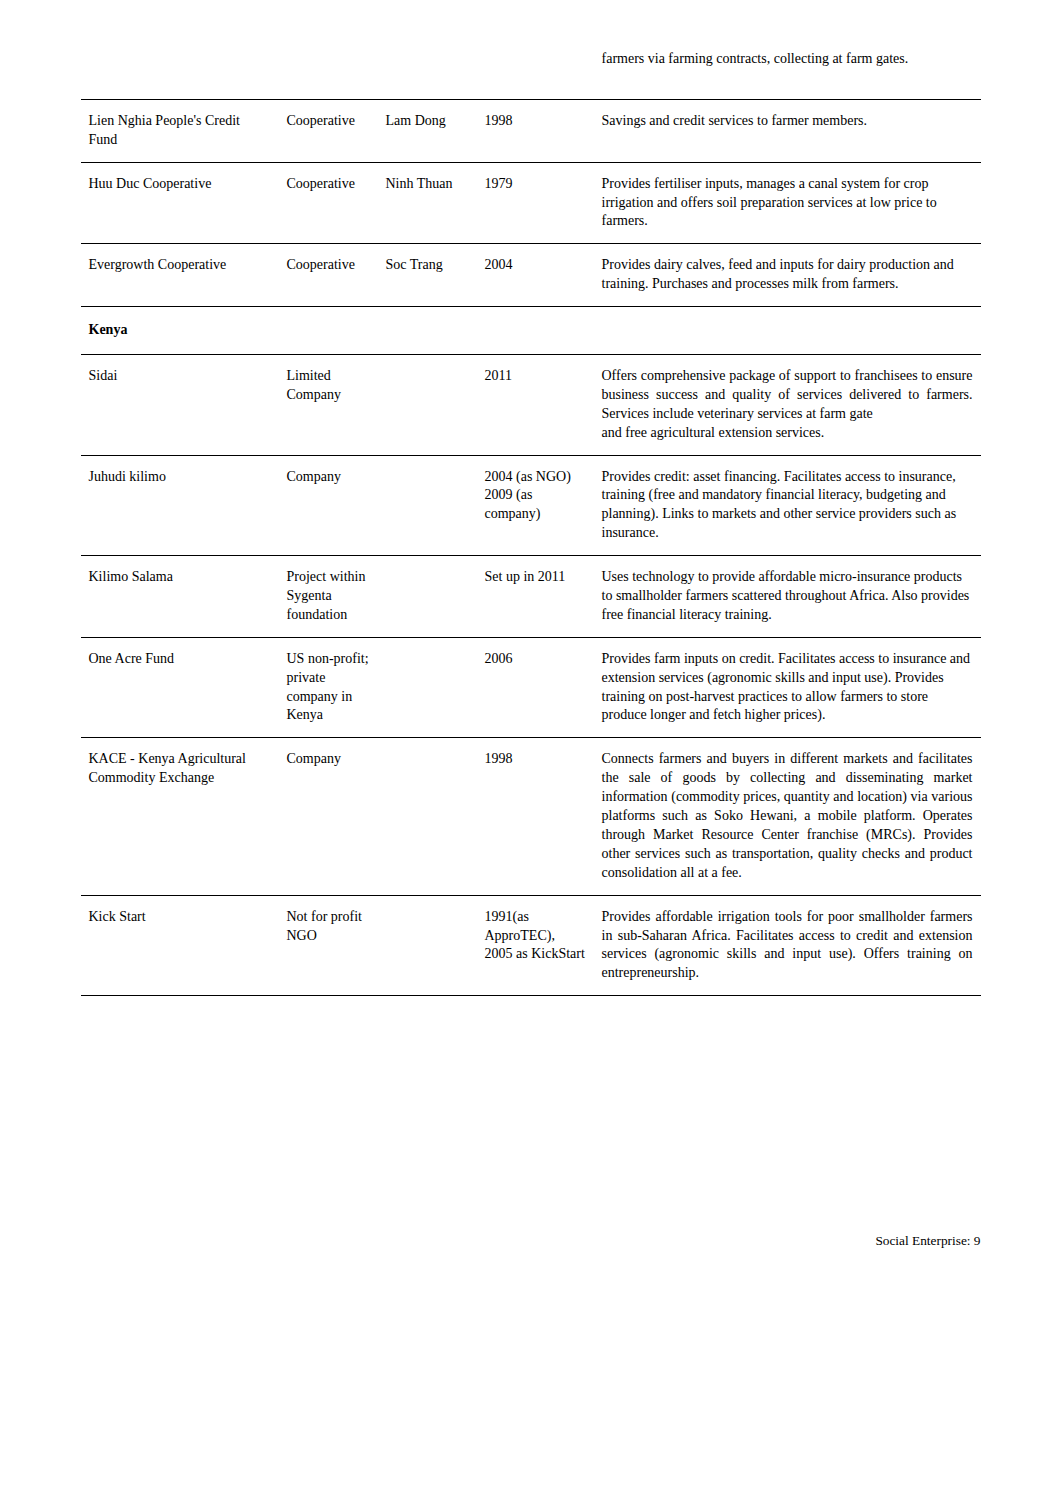| | farmers via farming contracts, collecting at farm gates. |
| Lien Nghia People's Credit Fund | Cooperative | Lam Dong | 1998 | Savings and credit services to farmer members. |
| Huu Duc Cooperative | Cooperative | Ninh Thuan | 1979 | Provides fertiliser inputs, manages a canal system for crop irrigation and offers soil preparation services at low price to farmers. |
| Evergrowth Cooperative | Cooperative | Soc Trang | 2004 | Provides dairy calves, feed and inputs for dairy production and training. Purchases and processes milk from farmers. |
| Kenya |
| Sidai | Limited Company | | 2011 | Offers comprehensive package of support to franchisees to ensure business success and quality of services delivered to farmers. Services include veterinary services at farm gate and free agricultural extension services. |
| Juhudi kilimo | Company | | 2004 (as NGO) 2009 (as company) | Provides credit: asset financing. Facilitates access to insurance, training (free and mandatory financial literacy, budgeting and planning). Links to markets and other service providers such as insurance. |
| Kilimo Salama | Project within Sygenta foundation | | Set up in 2011 | Uses technology to provide affordable micro-insurance products to smallholder farmers scattered throughout Africa. Also provides free financial literacy training. |
| One Acre Fund | US non-profit; private company in Kenya | | 2006 | Provides farm inputs on credit. Facilitates access to insurance and extension services (agronomic skills and input use). Provides training on post-harvest practices to allow farmers to store produce longer and fetch higher prices). |
| KACE - Kenya Agricultural Commodity Exchange | Company | | 1998 | Connects farmers and buyers in different markets and facilitates the sale of goods by collecting and disseminating market information (commodity prices, quantity and location) via various platforms such as Soko Hewani, a mobile platform. Operates through Market Resource Center franchise (MRCs). Provides other services such as transportation, quality checks and product consolidation all at a fee. |
| Kick Start | Not for profit NGO | | 1991(as ApproTEC), 2005 as KickStart | Provides affordable irrigation tools for poor smallholder farmers in sub-Saharan Africa. Facilitates access to credit and extension services (agronomic skills and input use). Offers training on entrepreneurship. |
Social Enterprise: 9